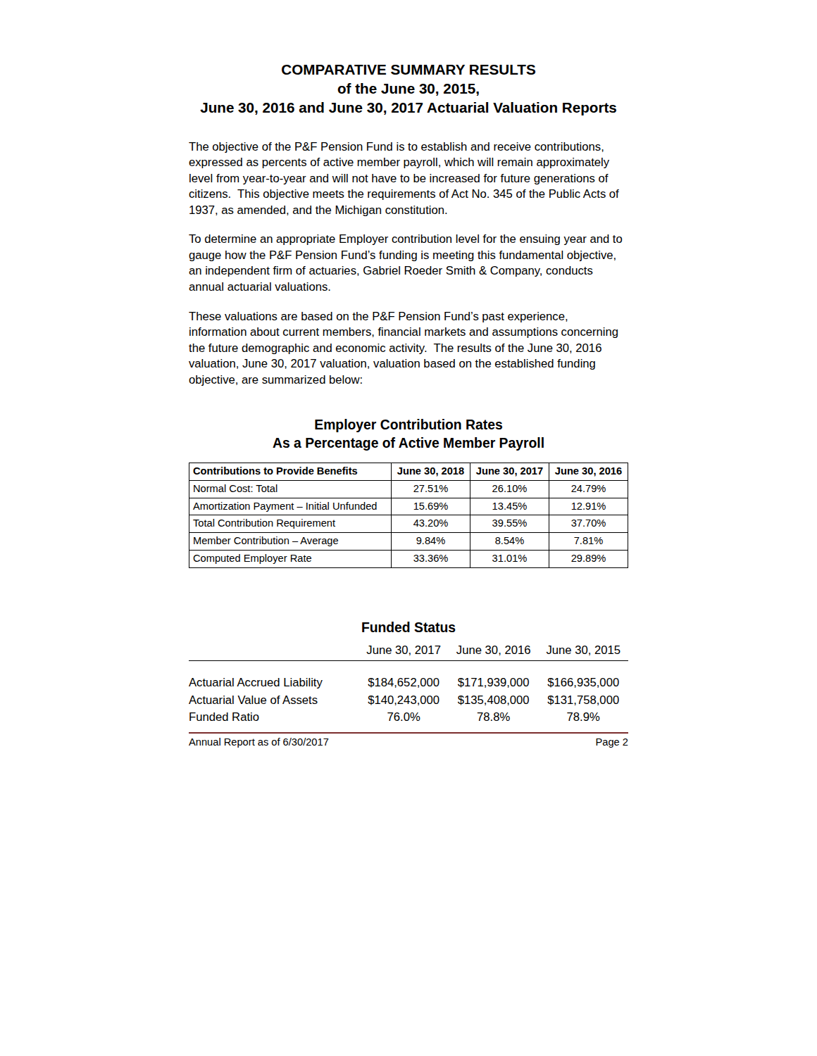COMPARATIVE SUMMARY RESULTS
of the June 30, 2015,
June 30, 2016 and June 30, 2017 Actuarial Valuation Reports
The objective of the P&F Pension Fund is to establish and receive contributions, expressed as percents of active member payroll, which will remain approximately level from year-to-year and will not have to be increased for future generations of citizens. This objective meets the requirements of Act No. 345 of the Public Acts of 1937, as amended, and the Michigan constitution.
To determine an appropriate Employer contribution level for the ensuing year and to gauge how the P&F Pension Fund’s funding is meeting this fundamental objective, an independent firm of actuaries, Gabriel Roeder Smith & Company, conducts annual actuarial valuations.
These valuations are based on the P&F Pension Fund’s past experience, information about current members, financial markets and assumptions concerning the future demographic and economic activity. The results of the June 30, 2016 valuation, June 30, 2017 valuation, valuation based on the established funding objective, are summarized below:
Employer Contribution Rates
As a Percentage of Active Member Payroll
| Contributions to Provide Benefits | June 30, 2018 | June 30, 2017 | June 30, 2016 |
| --- | --- | --- | --- |
| Normal Cost: Total | 27.51% | 26.10% | 24.79% |
| Amortization Payment – Initial Unfunded | 15.69% | 13.45% | 12.91% |
| Total Contribution Requirement | 43.20% | 39.55% | 37.70% |
| Member Contribution – Average | 9.84% | 8.54% | 7.81% |
| Computed Employer Rate | 33.36% | 31.01% | 29.89% |
Funded Status
| | June 30, 2017 | June 30, 2016 | June 30, 2015 |
| --- | --- | --- | --- |
| Actuarial Accrued Liability | $184,652,000 | $171,939,000 | $166,935,000 |
| Actuarial Value of Assets | $140,243,000 | $135,408,000 | $131,758,000 |
| Funded Ratio | 76.0% | 78.8% | 78.9% |
Annual Report as of 6/30/2017 Page 2